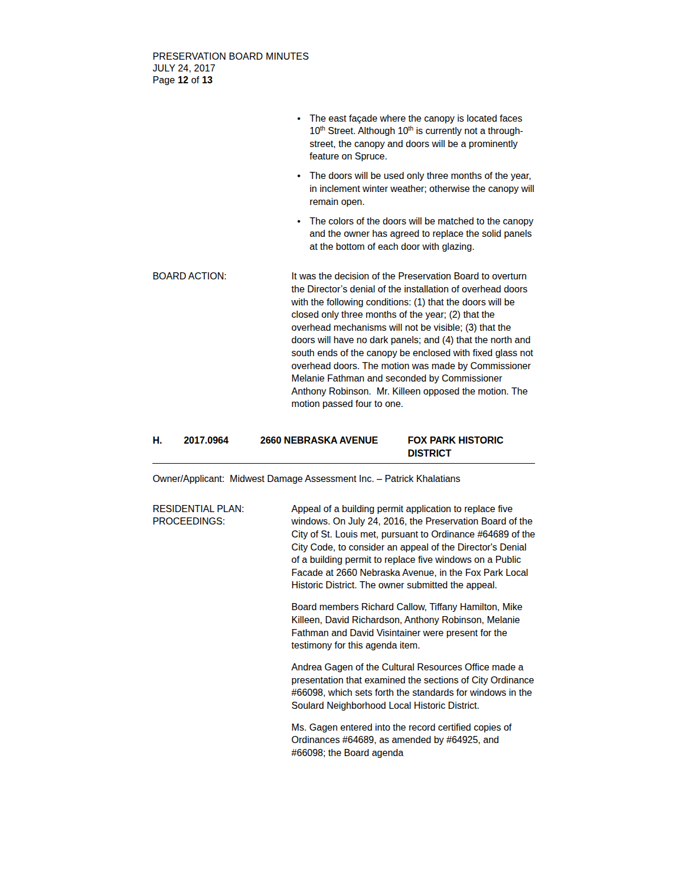PRESERVATION BOARD MINUTES
JULY 24, 2017
Page 12 of 13
The east façade where the canopy is located faces 10th Street. Although 10th is currently not a through-street, the canopy and doors will be a prominently feature on Spruce.
The doors will be used only three months of the year, in inclement winter weather; otherwise the canopy will remain open.
The colors of the doors will be matched to the canopy and the owner has agreed to replace the solid panels at the bottom of each door with glazing.
| BOARD ACTION: | It was the decision of the Preservation Board to overturn the Director’s denial of the installation of overhead doors with the following conditions: (1) that the doors will be closed only three months of the year; (2) that the overhead mechanisms will not be visible; (3) that the doors will have no dark panels; and (4) that the north and south ends of the canopy be enclosed with fixed glass not overhead doors. The motion was made by Commissioner Melanie Fathman and seconded by Commissioner Anthony Robinson. Mr. Killeen opposed the motion. The motion passed four to one. |
| H. | 2017.0964 | 2660 NEBRASKA AVENUE | FOX PARK HISTORIC DISTRICT |
Owner/Applicant: Midwest Damage Assessment Inc. – Patrick Khalatians
| RESIDENTIAL PLAN: PROCEEDINGS: | Appeal of a building permit application to replace five windows. On July 24, 2016, the Preservation Board of the City of St. Louis met, pursuant to Ordinance #64689 of the City Code, to consider an appeal of the Director's Denial of a building permit to replace five windows on a Public Facade at 2660 Nebraska Avenue, in the Fox Park Local Historic District. The owner submitted the appeal. Board members Richard Callow, Tiffany Hamilton, Mike Killeen, David Richardson, Anthony Robinson, Melanie Fathman and David Visintainer were present for the testimony for this agenda item. Andrea Gagen of the Cultural Resources Office made a presentation that examined the sections of City Ordinance #66098, which sets forth the standards for windows in the Soulard Neighborhood Local Historic District. Ms. Gagen entered into the record certified copies of Ordinances #64689, as amended by #64925, and #66098; the Board agenda |